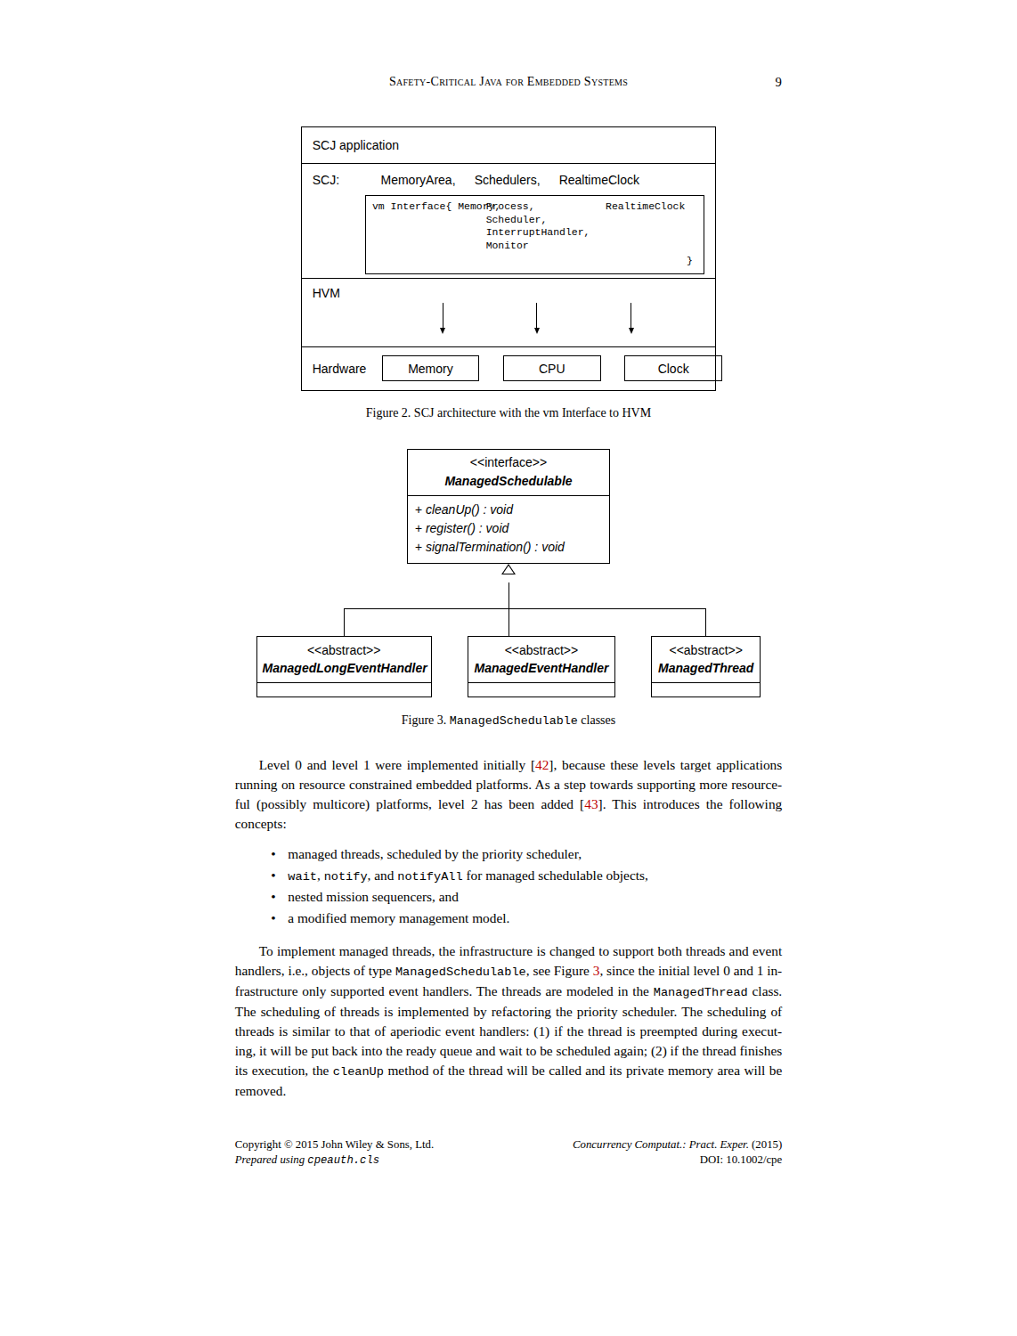Safety-Critical Java for Embedded Systems 9
SCJ application
SCJ: MemoryArea, Schedulers, RealtimeClock
vm Interface{ Memory,
Process,
RealtimeClock
Scheduler,
InterruptHandler,
Monitor
}
HVM
Hardware
Memory
CPU
Clock
Figure 2. SCJ architecture with the vm Interface to HVM
<<interface>>
ManagedSchedulable
+ cleanUp() : void
+ register() : void
+ signalTermination() : void
<<abstract>>
ManagedLongEventHandler
<<abstract>>
ManagedEventHandler
<<abstract>>
ManagedThread
Figure 3. ManagedSchedulable classes
Level 0 and level 1 were implemented initially [42], because these levels target applications running on resource constrained embedded platforms. As a step towards supporting more resourceful (possibly multicore) platforms, level 2 has been added [43]. This introduces the following concepts:
managed threads, scheduled by the priority scheduler,
wait, notify, and notifyAll for managed schedulable objects,
nested mission sequencers, and
a modified memory management model.
To implement managed threads, the infrastructure is changed to support both threads and event handlers, i.e., objects of type ManagedSchedulable, see Figure 3, since the initial level 0 and 1 infrastructure only supported event handlers. The threads are modeled in the ManagedThread class. The scheduling of threads is implemented by refactoring the priority scheduler. The scheduling of threads is similar to that of aperiodic event handlers: (1) if the thread is preempted during executing, it will be put back into the ready queue and wait to be scheduled again; (2) if the thread finishes its execution, the cleanUp method of the thread will be called and its private memory area will be removed.
Copyright © 2015 John Wiley & Sons, Ltd.
Prepared using cpeauth.cls
Concurrency Computat.: Pract. Exper. (2015)
DOI: 10.1002/cpe